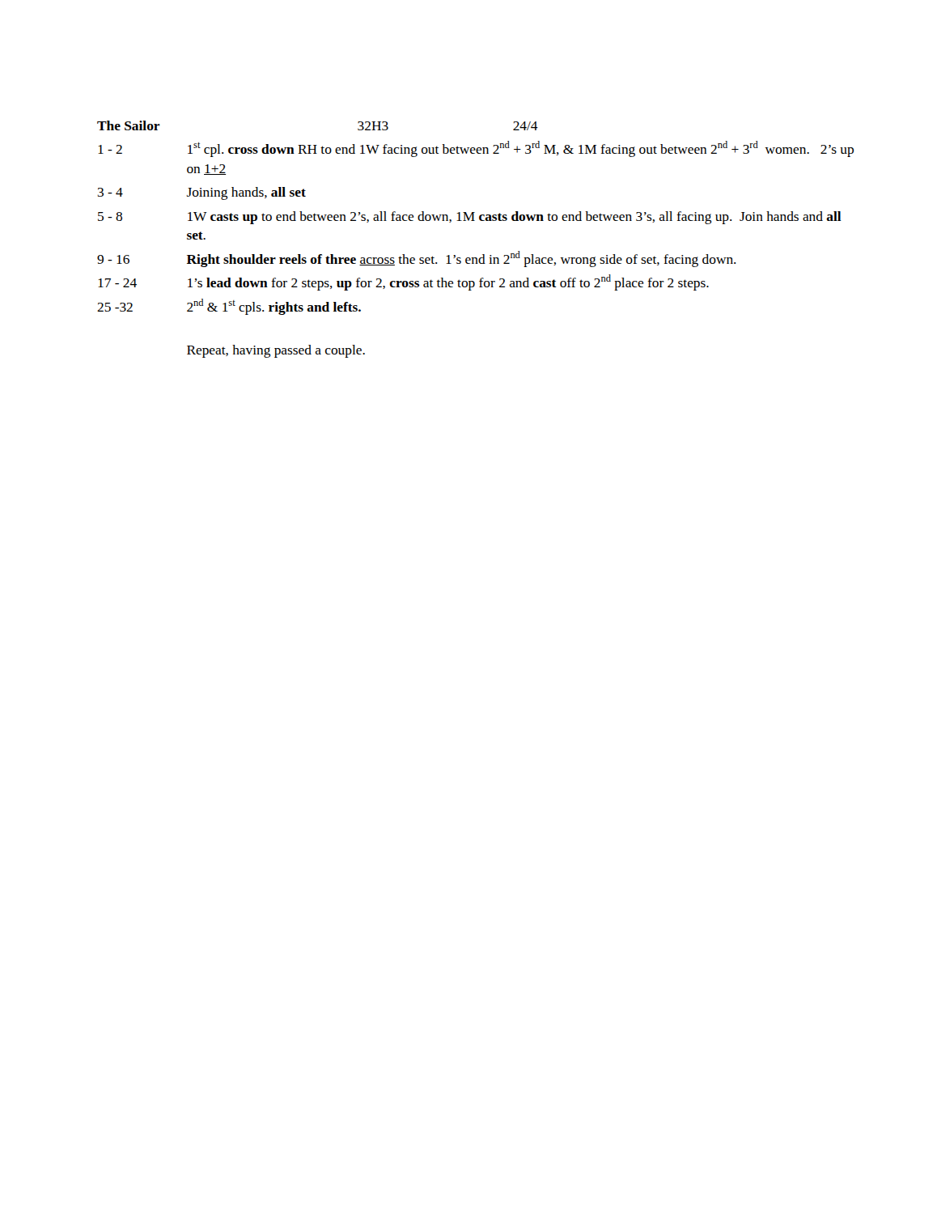| The Sailor | 32H3 24/4 |
| 1 - 2 | 1 st cpl. cross down RH to end 1W facing out between 2 nd + 3 rd M, & 1M facing out between 2 nd + 3 rd women. 2’s up on 1+2 |
| 3 - 4 | Joining hands, all set |
| 5 - 8 | 1W casts up to end between 2’s, all face down, 1M casts down to end between 3’s, all facing up. Join hands and all set . |
| 9 - 16 | Right shoulder reels of three across the set. 1’s end in 2 nd place, wrong side of set, facing down. |
| 17 - 24 | 1’s lead down for 2 steps, up for 2, cross at the top for 2 and cast off to 2 nd place for 2 steps. |
| 25 -32 | 2 nd & 1 st cpls. rights and lefts. |
Repeat, having passed a couple.